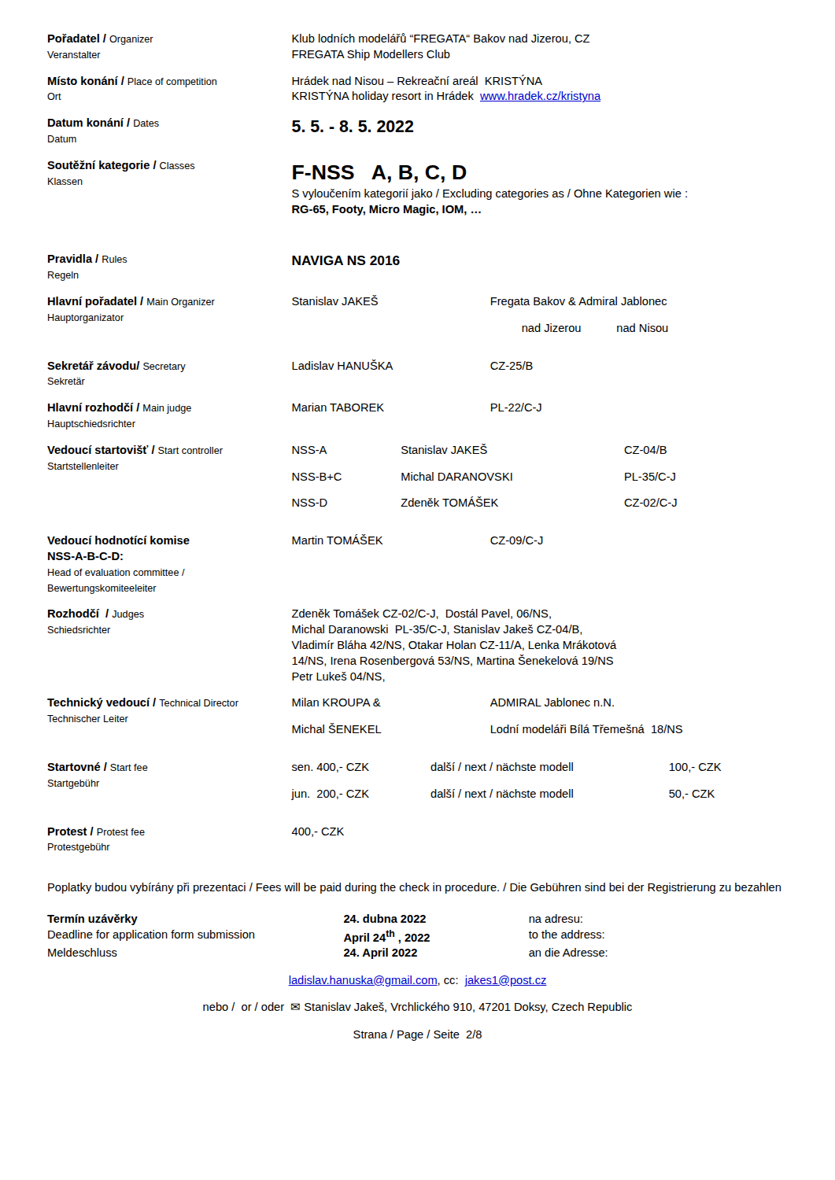| Pořadatel / Organizer Veranstalter | Klub lodních modelářů “FREGATA“ Bakov nad Jizerou, CZ FREGATA Ship Modellers Club |
| Místo konání / Place of competition Ort | Hrádek nad Nisou – Rekreační areál KRISTÝNA KRISTÝNA holiday resort in Hrádek www.hradek.cz/kristyna |
| Datum konání / Dates Datum | 5. 5. - 8. 5. 2022 |
| Soutěžní kategorie / Classes Klassen | F-NSS A, B, C, D S vyloučením kategorií jako / Excluding categories as / Ohne Kategorien wie : RG-65, Footy, Micro Magic, IOM, … |
| Pravidla / Rules Regeln | NAVIGA NS 2016 |
| Hlavní pořadatel / Main Organizer Hauptorganizator | / Stanislav JAKEŠ / Fregata Bakov & Admiral Jablonec / / / nad Jizerou nad Nisou / |
| Sekretář závodu/ Secretary Sekretär | / Ladislav HANUŠKA / CZ-25/B / |
| Hlavní rozhodčí / Main judge Hauptschiedsrichter | / Marian TABOREK / PL-22/C-J / |
| Vedoucí startovišť / Start controller Startstellenleiter | / NSS-A / Stanislav JAKEŠ / CZ-04/B / / NSS-B+C / Michal DARANOVSKI / PL-35/C-J / / NSS-D / Zdeněk TOMÁŠEK / CZ-02/C-J / |
| Vedoucí hodnotící komise NSS-A-B-C-D: Head of evaluation committee / Bewertungskomiteeleiter | / Martin TOMÁŠEK / CZ-09/C-J / |
| Rozhodčí / Judges Schiedsrichter | Zdeněk Tomášek CZ-02/C-J, Dostál Pavel, 06/NS, Michal Daranowski PL-35/C-J, Stanislav Jakeš CZ-04/B, Vladimír Bláha 42/NS, Otakar Holan CZ-11/A, Lenka Mrákotová 14/NS, Irena Rosenbergová 53/NS, Martina Šenekelová 19/NS Petr Lukeš 04/NS, |
| Technický vedoucí / Technical Director Technischer Leiter | / Milan KROUPA & / ADMIRAL Jablonec n.N. / / Michal ŠENEKEL / Lodní modeláři Bílá Třemešná 18/NS / |
| Startovné / Start fee Startgebühr | / sen. 400,- CZK / další / next / nächste modell / 100,- CZK / / jun. 200,- CZK / další / next / nächste modell / 50,- CZK / |
| Protest / Protest fee Protestgebühr | 400,- CZK |
Poplatky budou vybírány při prezentaci / Fees will be paid during the check in procedure. / Die Gebühren sind bei der Registrierung zu bezahlen
| Termín uzávěrky | 24. dubna 2022 | na adresu: |
| Deadline for application form submission | April 24 th , 2022 | to the address: |
| Meldeschluss | 24. April 2022 | an die Adresse: |
ladislav.hanuska@gmail.com, cc: jakes1@post.cz
nebo / or / oder ✉ Stanislav Jakeš, Vrchlického 910, 47201 Doksy, Czech Republic
Strana / Page / Seite 2/8